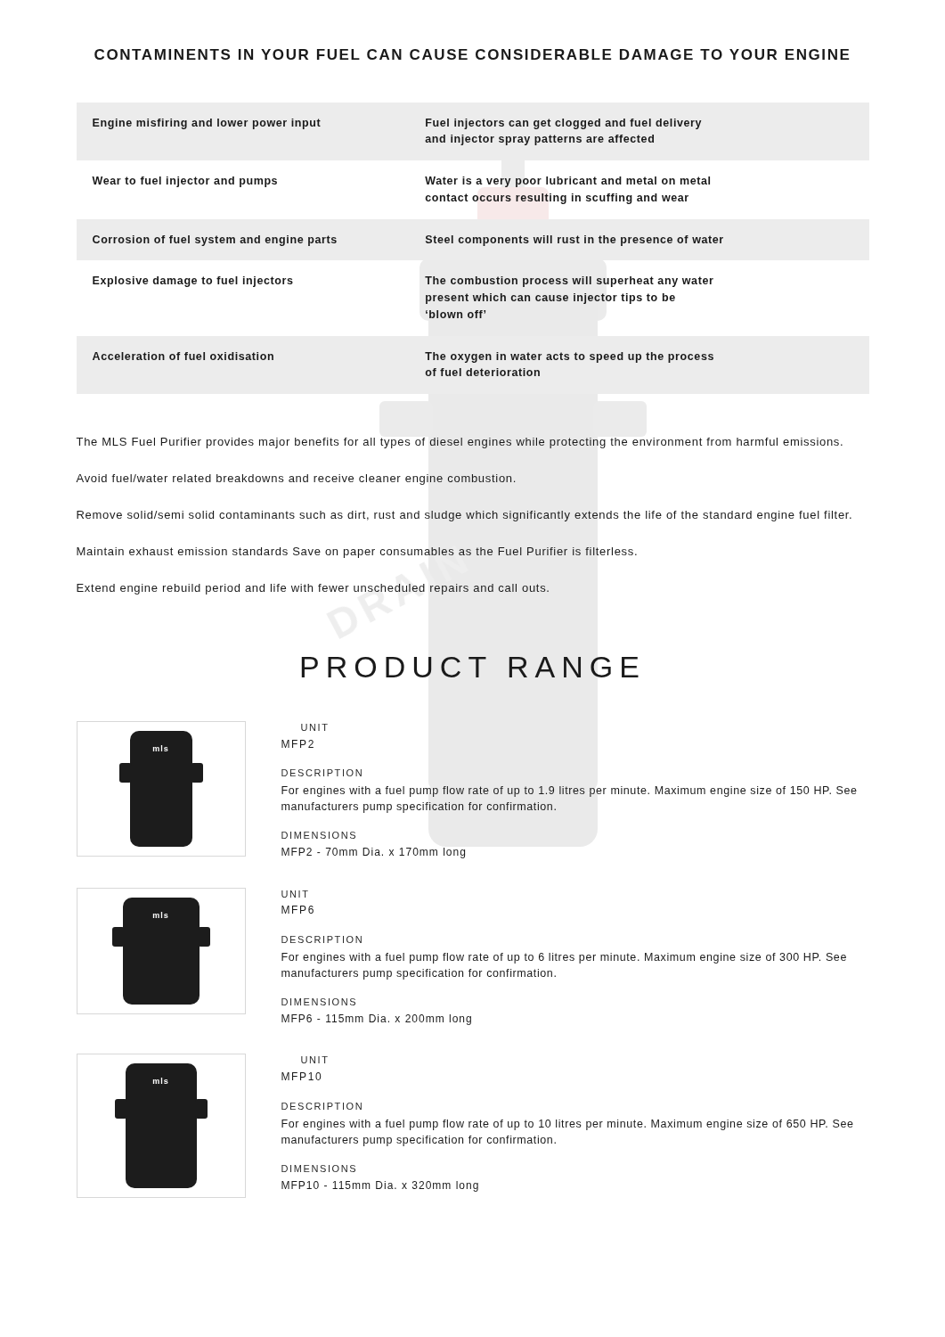DRAIN
Contaminents in your fuel can cause considerable damage to your engine
| Engine misfiring and lower power input | Fuel injectors can get clogged and fuel delivery and injector spray patterns are affected |
| Wear to fuel injector and pumps | Water is a very poor lubricant and metal on metal contact occurs resulting in scuffing and wear |
| Corrosion of fuel system and engine parts | Steel components will rust in the presence of water |
| Explosive damage to fuel injectors | The combustion process will superheat any water present which can cause injector tips to be ‘blown off’ |
| Acceleration of fuel oxidisation | The oxygen in water acts to speed up the process of fuel deterioration |
The MLS Fuel Purifier provides major benefits for all types of diesel engines while protecting the environment from harmful emissions.
Avoid fuel/water related breakdowns and receive cleaner engine combustion.
Remove solid/semi solid contaminants such as dirt, rust and sludge which significantly extends the life of the standard engine fuel filter.
Maintain exhaust emission standards Save on paper consumables as the Fuel Purifier is filterless.
Extend engine rebuild period and life with fewer unscheduled repairs and call outs.
PRODUCT RANGE
mls
Unit
MFP2
Description
For engines with a fuel pump flow rate of up to 1.9 litres per minute. Maximum engine size of 150 HP. See manufacturers pump specification for confirmation.
Dimensions
MFP2 - 70mm Dia. x 170mm long
mls
Unit
MFP6
Description
For engines with a fuel pump flow rate of up to 6 litres per minute. Maximum engine size of 300 HP. See manufacturers pump specification for confirmation.
Dimensions
MFP6 - 115mm Dia. x 200mm long
mls
Unit
MFP10
Description
For engines with a fuel pump flow rate of up to 10 litres per minute. Maximum engine size of 650 HP. See manufacturers pump specification for confirmation.
Dimensions
MFP10 - 115mm Dia. x 320mm long